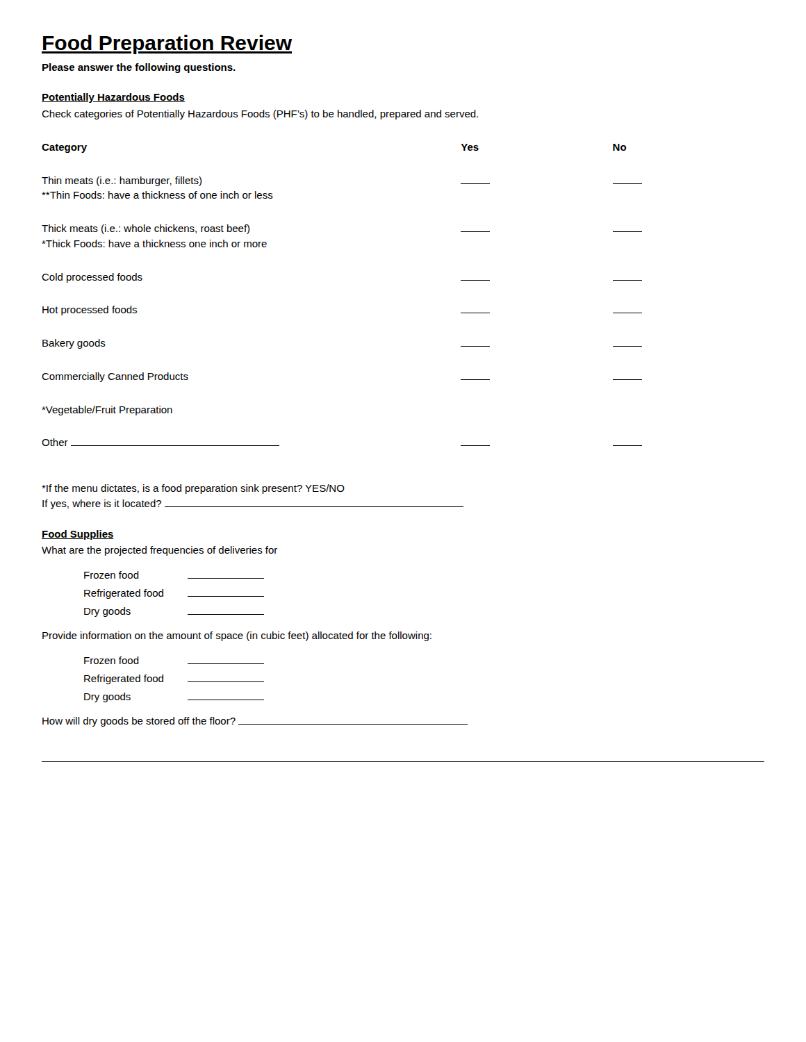Food Preparation Review
Please answer the following questions.
Potentially Hazardous Foods
Check categories of Potentially Hazardous Foods (PHF’s) to be handled, prepared and served.
| Category | Yes | No |
| --- | --- | --- |
| Thin meats (i.e.: hamburger, fillets) **Thin Foods: have a thickness of one inch or less | | |
| Thick meats (i.e.: whole chickens, roast beef) *Thick Foods: have a thickness one inch or more | | |
| Cold processed foods | | |
| Hot processed foods | | |
| Bakery goods | | |
| Commercially Canned Products | | |
| *Vegetable/Fruit Preparation | | |
| Other | | |
*If the menu dictates, is a food preparation sink present? YES/NO
If yes, where is it located?
Food Supplies
What are the projected frequencies of deliveries for
Frozen food
Refrigerated food
Dry goods
Provide information on the amount of space (in cubic feet) allocated for the following:
Frozen food
Refrigerated food
Dry goods
How will dry goods be stored off the floor?